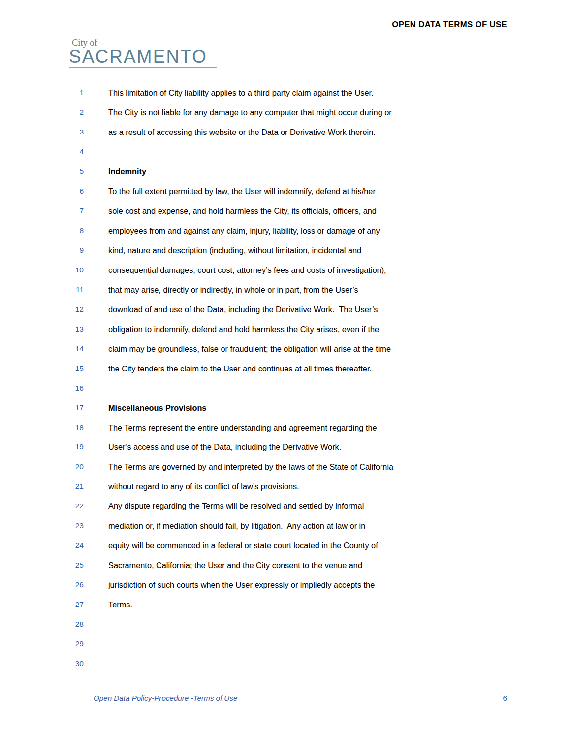OPEN DATA TERMS OF USE
City of SACRAMENTO
This limitation of City liability applies to a third party claim against the User.
The City is not liable for any damage to any computer that might occur during or
as a result of accessing this website or the Data or Derivative Work therein.
Indemnity
To the full extent permitted by law, the User will indemnify, defend at his/her
sole cost and expense, and hold harmless the City, its officials, officers, and
employees from and against any claim, injury, liability, loss or damage of any
kind, nature and description (including, without limitation, incidental and
consequential damages, court cost, attorney’s fees and costs of investigation),
that may arise, directly or indirectly, in whole or in part, from the User’s
download of and use of the Data, including the Derivative Work. The User’s
obligation to indemnify, defend and hold harmless the City arises, even if the
claim may be groundless, false or fraudulent; the obligation will arise at the time
the City tenders the claim to the User and continues at all times thereafter.
Miscellaneous Provisions
The Terms represent the entire understanding and agreement regarding the
User’s access and use of the Data, including the Derivative Work.
The Terms are governed by and interpreted by the laws of the State of California
without regard to any of its conflict of law’s provisions.
Any dispute regarding the Terms will be resolved and settled by informal
mediation or, if mediation should fail, by litigation. Any action at law or in
equity will be commenced in a federal or state court located in the County of
Sacramento, California; the User and the City consent to the venue and
jurisdiction of such courts when the User expressly or impliedly accepts the
Terms.
Open Data Policy-Procedure -Terms of Use 6